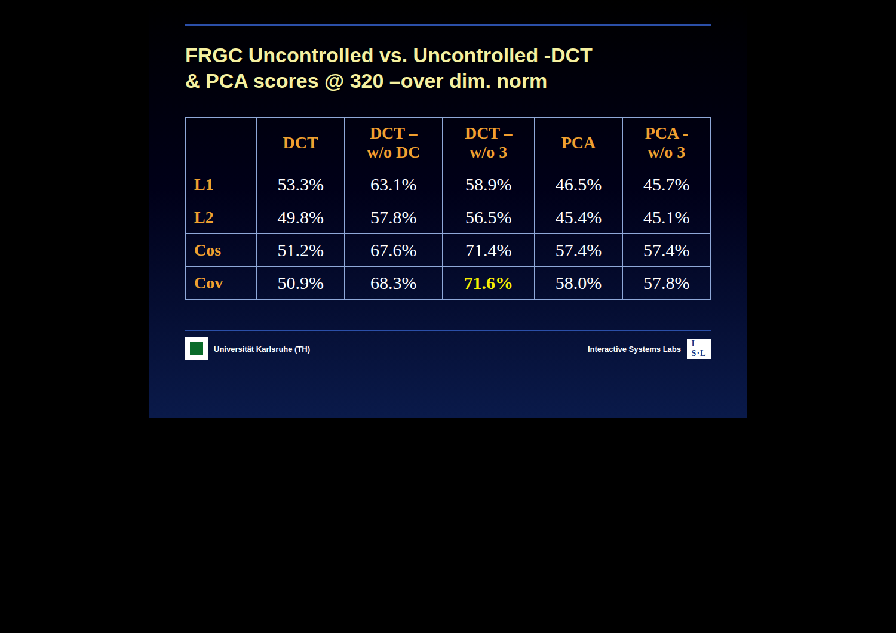FRGC Uncontrolled vs. Uncontrolled -DCT
& PCA scores @ 320 –over dim. norm
| | DCT | DCT – w/o DC | DCT – w/o 3 | PCA | PCA - w/o 3 |
| --- | --- | --- | --- | --- | --- |
| L1 | 53.3% | 63.1% | 58.9% | 46.5% | 45.7% |
| L2 | 49.8% | 57.8% | 56.5% | 45.4% | 45.1% |
| Cos | 51.2% | 67.6% | 71.4% | 57.4% | 57.4% |
| Cov | 50.9% | 68.3% | 71.6% | 58.0% | 57.8% |
Universität Karlsruhe (TH)
Interactive Systems Labs
I
S·L